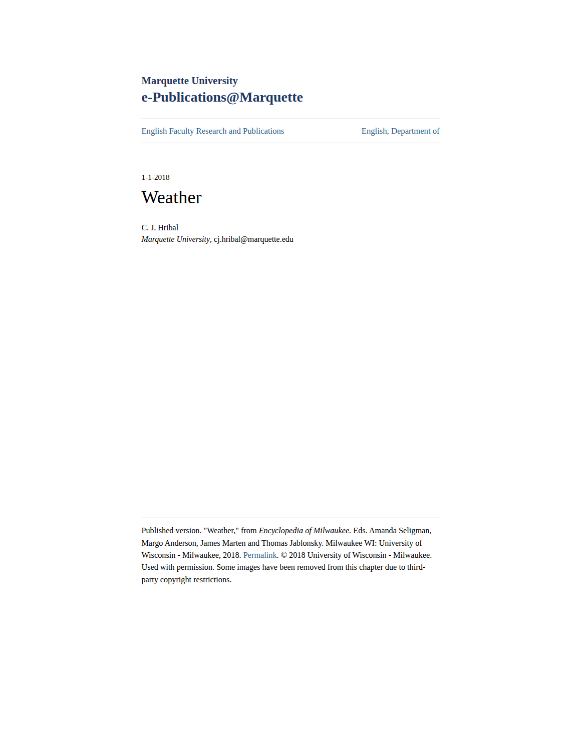Marquette University
e-Publications@Marquette
English Faculty Research and Publications
English, Department of
1-1-2018
Weather
C. J. Hribal
Marquette University, cj.hribal@marquette.edu
Published version. "Weather," from Encyclopedia of Milwaukee. Eds. Amanda Seligman, Margo Anderson, James Marten and Thomas Jablonsky. Milwaukee WI: University of Wisconsin - Milwaukee, 2018. Permalink. © 2018 University of Wisconsin - Milwaukee. Used with permission. Some images have been removed from this chapter due to third-party copyright restrictions.